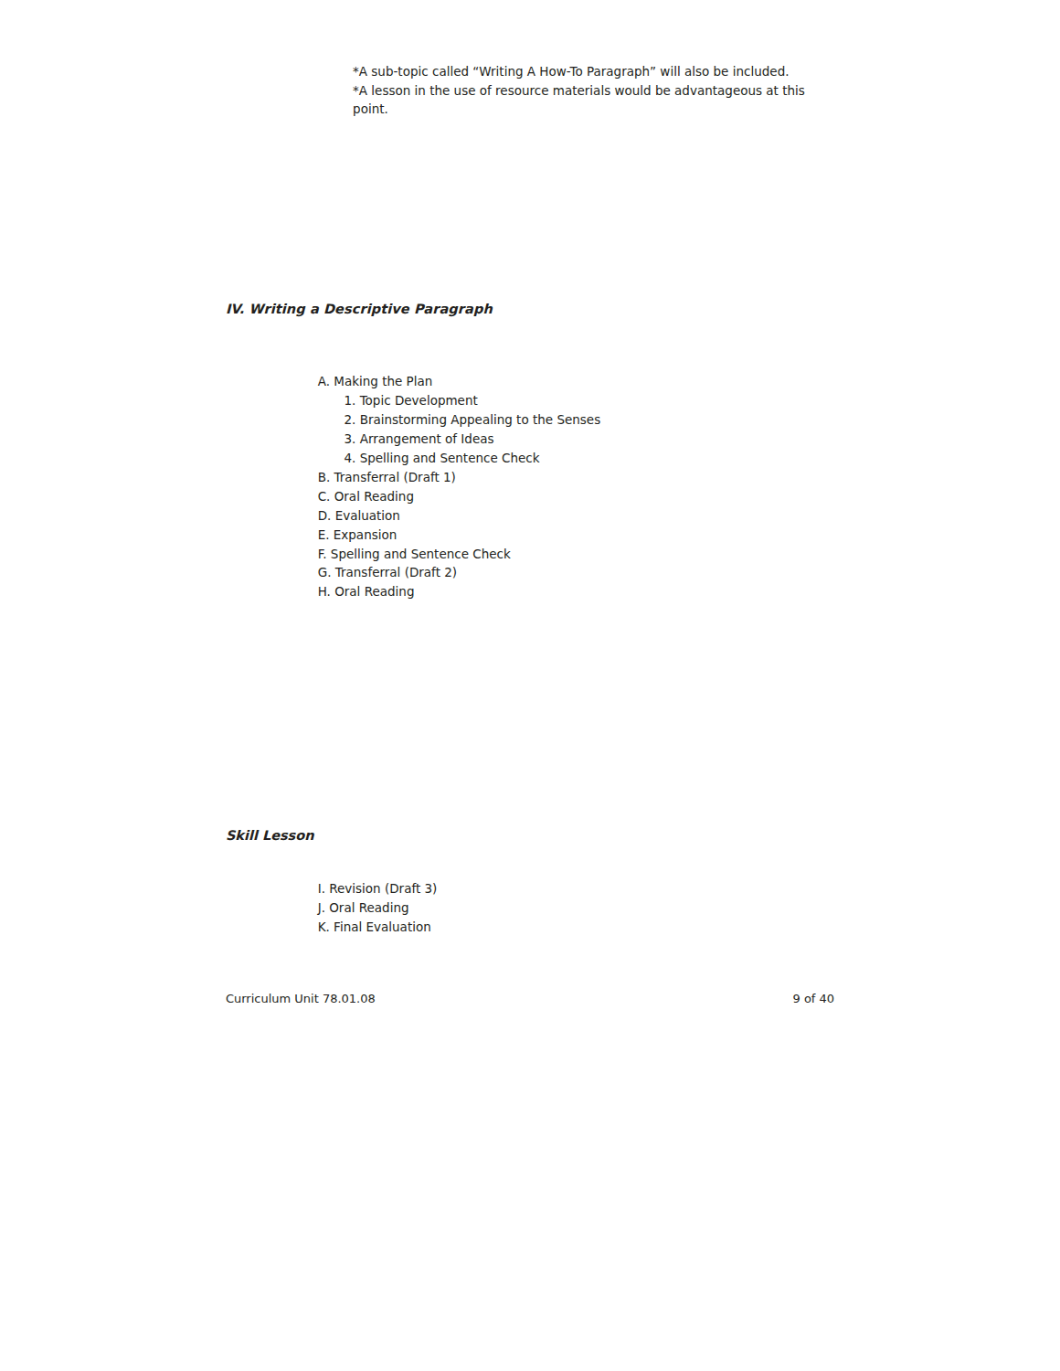*A sub-topic called “Writing A How-To Paragraph” will also be included.
*A lesson in the use of resource materials would be advantageous at this point.
IV. Writing a Descriptive Paragraph
A. Making the Plan
1. Topic Development
2. Brainstorming Appealing to the Senses
3. Arrangement of Ideas
4. Spelling and Sentence Check
B. Transferral (Draft 1)
C. Oral Reading
D. Evaluation
E. Expansion
F. Spelling and Sentence Check
G. Transferral (Draft 2)
H. Oral Reading
Skill Lesson
I. Revision (Draft 3)
J. Oral Reading
K. Final Evaluation
Curriculum Unit 78.01.08
9 of 40